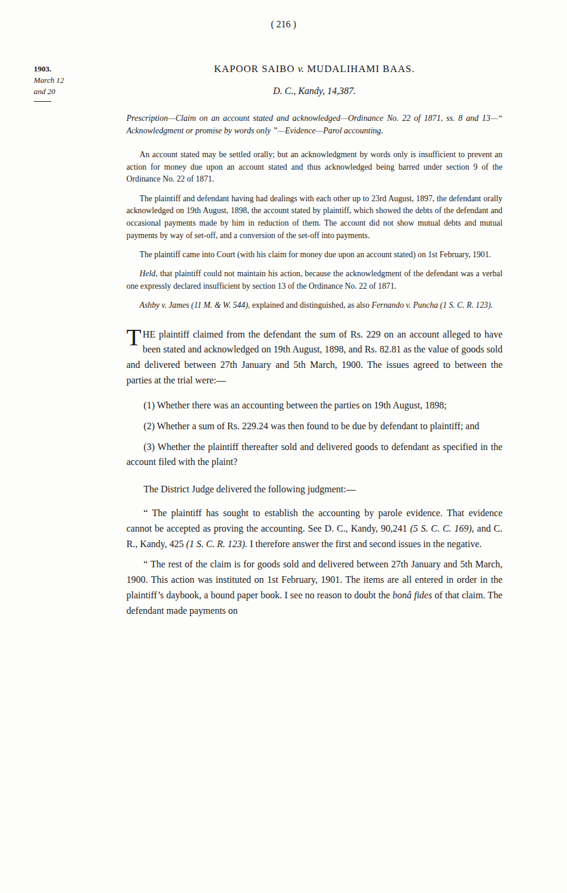( 216 )
1903.
March 12
and 20
KAPOOR SAIBO v. MUDALIHAMI BAAS.
D. C., Kandy, 14,387.
Prescription—Claim on an account stated and acknowledged—Ordinance No. 22 of 1871, ss. 8 and 13—“ Acknowledgment or promise by words only ”—Evidence—Parol accounting.
An account stated may be settled orally; but an acknowledgment by words only is insufficient to prevent an action for money due upon an account stated and thus acknowledged being barred under section 9 of the Ordinance No. 22 of 1871.
The plaintiff and defendant having had dealings with each other up to 23rd August, 1897, the defendant orally acknowledged on 19th August, 1898, the account stated by plaintiff, which showed the debts of the defendant and occasional payments made by him in reduction of them. The account did not show mutual debts and mutual payments by way of set-off, and a conversion of the set-off into payments.
The plaintiff came into Court (with his claim for money due upon an account stated) on 1st February, 1901.
Held, that plaintiff could not maintain his action, because the acknowledgment of the defendant was a verbal one expressly declared insufficient by section 13 of the Ordinance No. 22 of 1871.
Ashby v. James (11 M. & W. 544), explained and distinguished, as also Fernando v. Puncha (1 S. C. R. 123).
THE plaintiff claimed from the defendant the sum of Rs. 229 on an account alleged to have been stated and acknowledged on 19th August, 1898, and Rs. 82.81 as the value of goods sold and delivered between 27th January and 5th March, 1900. The issues agreed to between the parties at the trial were:—
(1) Whether there was an accounting between the parties on 19th August, 1898;
(2) Whether a sum of Rs. 229.24 was then found to be due by defendant to plaintiff; and
(3) Whether the plaintiff thereafter sold and delivered goods to defendant as specified in the account filed with the plaint?
The District Judge delivered the following judgment:—
“ The plaintiff has sought to establish the accounting by parole evidence. That evidence cannot be accepted as proving the accounting. See D. C., Kandy, 90,241 (5 S. C. C. 169), and C. R., Kandy, 425 (1 S. C. R. 123). I therefore answer the first and second issues in the negative.
“ The rest of the claim is for goods sold and delivered between 27th January and 5th March, 1900. This action was instituted on 1st February, 1901. The items are all entered in order in the plaintiff’s daybook, a bound paper book. I see no reason to doubt the bonâ fides of that claim. The defendant made payments on